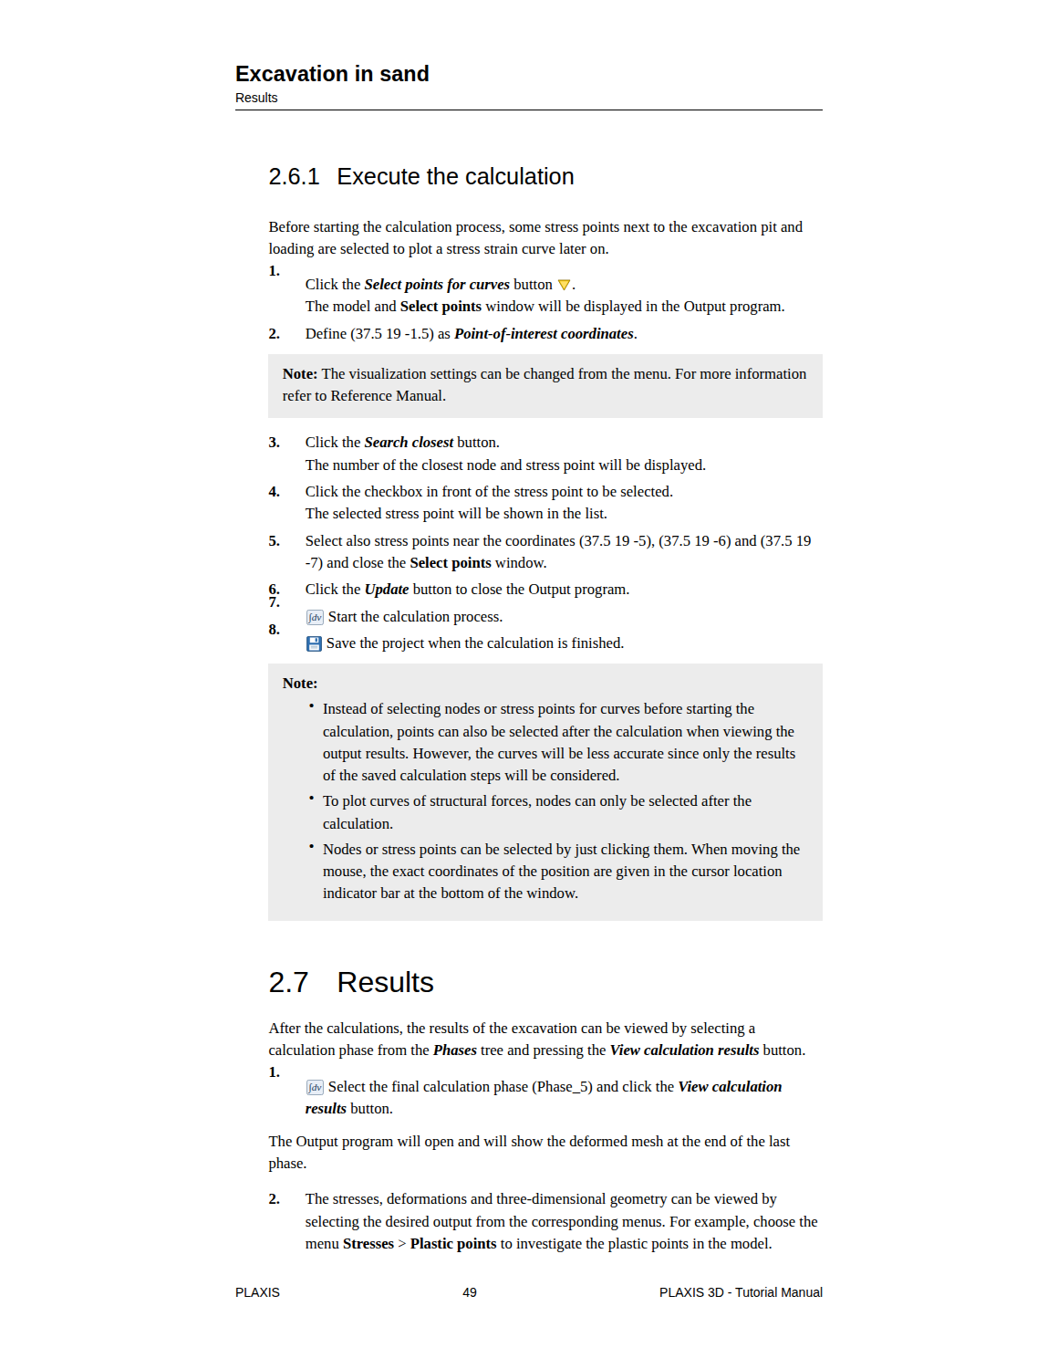Excavation in sand
Results
2.6.1 Execute the calculation
Before starting the calculation process, some stress points next to the excavation pit and loading are selected to plot a stress strain curve later on.
Click the Select points for curves button . The model and Select points window will be displayed in the Output program.
Define (37.5 19 -1.5) as Point-of-interest coordinates.
Note: The visualization settings can be changed from the menu. For more information refer to Reference Manual.
Click the Search closest button. The number of the closest node and stress point will be displayed.
Click the checkbox in front of the stress point to be selected. The selected stress point will be shown in the list.
Select also stress points near the coordinates (37.5 19 -5), (37.5 19 -6) and (37.5 19 -7) and close the Select points window.
Click the Update button to close the Output program.
∫dv Start the calculation process.
Save the project when the calculation is finished.
Note:
Instead of selecting nodes or stress points for curves before starting the calculation, points can also be selected after the calculation when viewing the output results. However, the curves will be less accurate since only the results of the saved calculation steps will be considered.
To plot curves of structural forces, nodes can only be selected after the calculation.
Nodes or stress points can be selected by just clicking them. When moving the mouse, the exact coordinates of the position are given in the cursor location indicator bar at the bottom of the window.
2.7 Results
After the calculations, the results of the excavation can be viewed by selecting a calculation phase from the Phases tree and pressing the View calculation results button.
∫dv Select the final calculation phase (Phase_5) and click the View calculation results button.
The Output program will open and will show the deformed mesh at the end of the last phase.
The stresses, deformations and three-dimensional geometry can be viewed by selecting the desired output from the corresponding menus. For example, choose the menu Stresses > Plastic points to investigate the plastic points in the model.
PLAXIS
49
PLAXIS 3D - Tutorial Manual